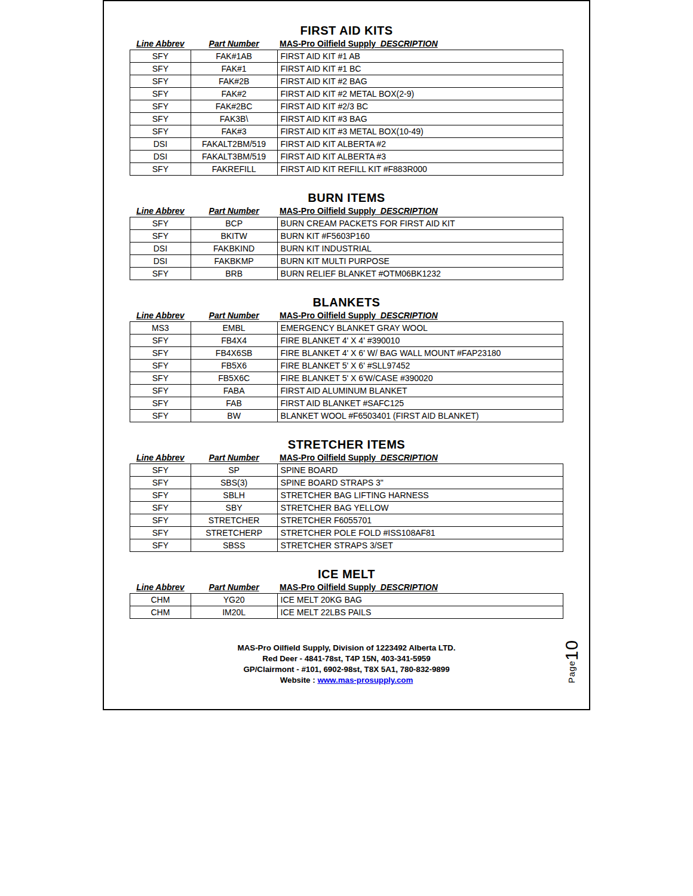FIRST AID KITS
| Line Abbrev | Part Number | MAS-Pro Oilfield Supply DESCRIPTION |
| --- | --- | --- |
| SFY | FAK#1AB | FIRST AID KIT #1 AB |
| SFY | FAK#1 | FIRST AID KIT #1 BC |
| SFY | FAK#2B | FIRST AID KIT #2 BAG |
| SFY | FAK#2 | FIRST AID KIT #2 METAL BOX(2-9) |
| SFY | FAK#2BC | FIRST AID KIT #2/3 BC |
| SFY | FAK3B\ | FIRST AID KIT #3 BAG |
| SFY | FAK#3 | FIRST AID KIT #3 METAL BOX(10-49) |
| DSI | FAKALT2BM/519 | FIRST AID KIT ALBERTA #2 |
| DSI | FAKALT3BM/519 | FIRST AID KIT ALBERTA #3 |
| SFY | FAKREFILL | FIRST AID KIT REFILL KIT #F883R000 |
BURN ITEMS
| Line Abbrev | Part Number | MAS-Pro Oilfield Supply DESCRIPTION |
| --- | --- | --- |
| SFY | BCP | BURN CREAM PACKETS FOR FIRST AID KIT |
| SFY | BKITW | BURN KIT #F5603P160 |
| DSI | FAKBKIND | BURN KIT INDUSTRIAL |
| DSI | FAKBKMP | BURN KIT MULTI PURPOSE |
| SFY | BRB | BURN RELIEF BLANKET #OTM06BK1232 |
BLANKETS
| Line Abbrev | Part Number | MAS-Pro Oilfield Supply DESCRIPTION |
| --- | --- | --- |
| MS3 | EMBL | EMERGENCY BLANKET GRAY WOOL |
| SFY | FB4X4 | FIRE BLANKET 4' X 4' #390010 |
| SFY | FB4X6SB | FIRE BLANKET 4' X 6' W/ BAG WALL MOUNT #FAP23180 |
| SFY | FB5X6 | FIRE BLANKET 5' X 6' #SLL97452 |
| SFY | FB5X6C | FIRE BLANKET 5' X 6'W/CASE #390020 |
| SFY | FABA | FIRST AID ALUMINUM BLANKET |
| SFY | FAB | FIRST AID BLANKET #SAFC125 |
| SFY | BW | BLANKET WOOL #F6503401 (FIRST AID BLANKET) |
STRETCHER ITEMS
| Line Abbrev | Part Number | MAS-Pro Oilfield Supply DESCRIPTION |
| --- | --- | --- |
| SFY | SP | SPINE BOARD |
| SFY | SBS(3) | SPINE BOARD STRAPS 3" |
| SFY | SBLH | STRETCHER BAG LIFTING HARNESS |
| SFY | SBY | STRETCHER BAG YELLOW |
| SFY | STRETCHER | STRETCHER F6055701 |
| SFY | STRETCHERP | STRETCHER POLE FOLD #ISS108AF81 |
| SFY | SBSS | STRETCHER STRAPS 3/SET |
ICE MELT
| Line Abbrev | Part Number | MAS-Pro Oilfield Supply DESCRIPTION |
| --- | --- | --- |
| CHM | YG20 | ICE MELT 20KG BAG |
| CHM | IM20L | ICE MELT 22LBS PAILS |
MAS-Pro Oilfield Supply, Division of 1223492 Alberta LTD.
Red Deer - 4841-78st, T4P 15N, 403-341-5959
GP/Clairmont - #101, 6902-98st, T8X 5A1, 780-832-9899
Website : www.mas-prosupply.com
Page10